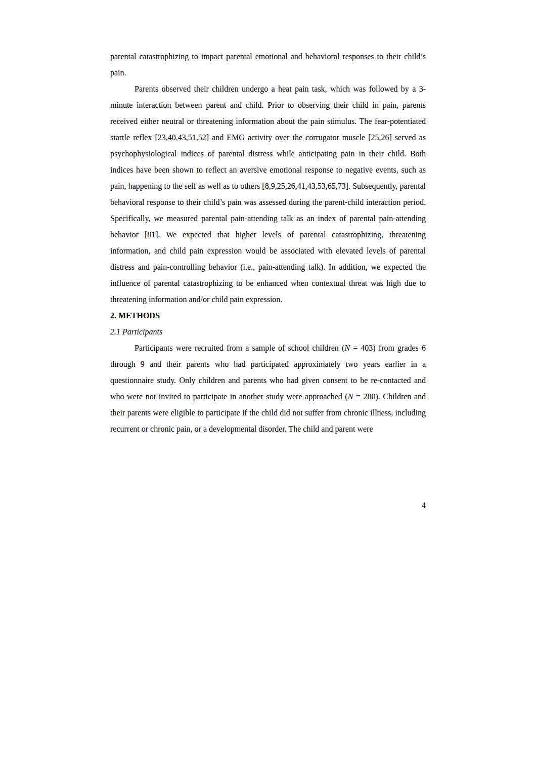parental catastrophizing to impact parental emotional and behavioral responses to their child’s pain.
Parents observed their children undergo a heat pain task, which was followed by a 3-minute interaction between parent and child. Prior to observing their child in pain, parents received either neutral or threatening information about the pain stimulus. The fear-potentiated startle reflex [23,40,43,51,52] and EMG activity over the corrugator muscle [25,26] served as psychophysiological indices of parental distress while anticipating pain in their child. Both indices have been shown to reflect an aversive emotional response to negative events, such as pain, happening to the self as well as to others [8,9,25,26,41,43,53,65,73]. Subsequently, parental behavioral response to their child’s pain was assessed during the parent-child interaction period. Specifically, we measured parental pain-attending talk as an index of parental pain-attending behavior [81]. We expected that higher levels of parental catastrophizing, threatening information, and child pain expression would be associated with elevated levels of parental distress and pain-controlling behavior (i.e., pain-attending talk). In addition, we expected the influence of parental catastrophizing to be enhanced when contextual threat was high due to threatening information and/or child pain expression.
2. METHODS
2.1 Participants
Participants were recruited from a sample of school children (N = 403) from grades 6 through 9 and their parents who had participated approximately two years earlier in a questionnaire study. Only children and parents who had given consent to be re-contacted and who were not invited to participate in another study were approached (N = 280). Children and their parents were eligible to participate if the child did not suffer from chronic illness, including recurrent or chronic pain, or a developmental disorder. The child and parent were
4